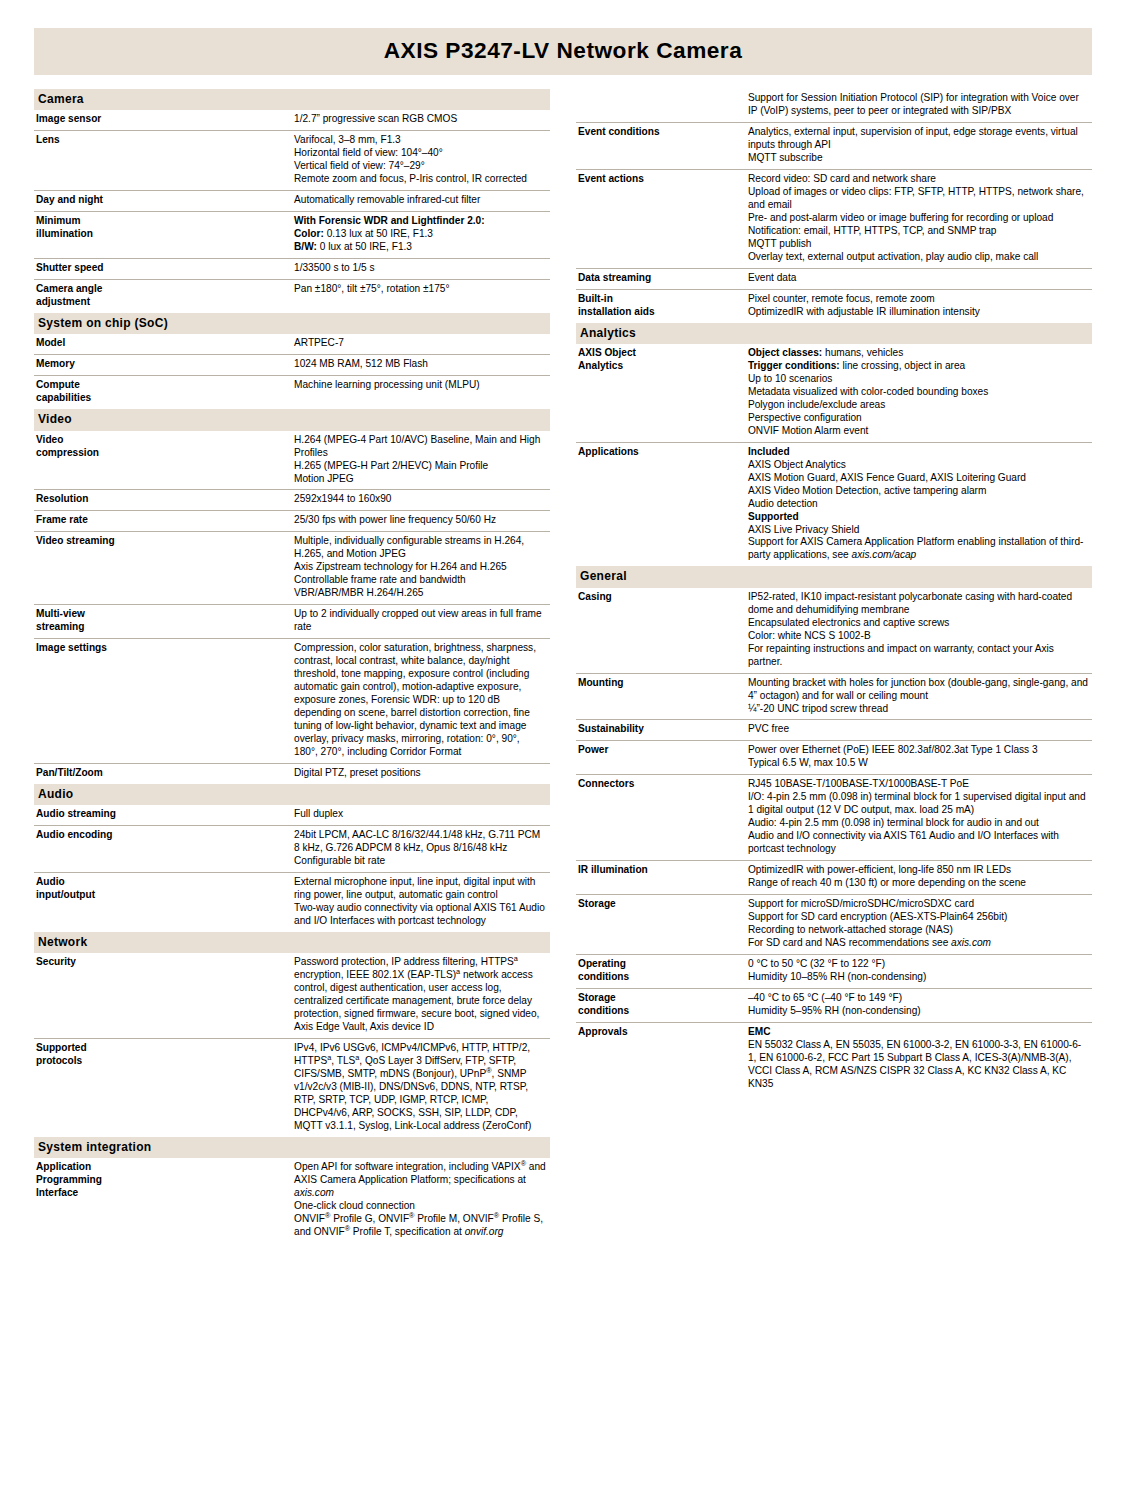AXIS P3247-LV Network Camera
| Camera |
| Image sensor | 1/2.7” progressive scan RGB CMOS |
| Lens | Varifocal, 3–8 mm, F1.3 Horizontal field of view: 104°–40° Vertical field of view: 74°–29° Remote zoom and focus, P-Iris control, IR corrected |
| Day and night | Automatically removable infrared-cut filter |
| Minimum illumination | With Forensic WDR and Lightfinder 2.0: Color: 0.13 lux at 50 IRE, F1.3 B/W: 0 lux at 50 IRE, F1.3 |
| Shutter speed | 1/33500 s to 1/5 s |
| Camera angle adjustment | Pan ±180°, tilt ±75°, rotation ±175° |
| System on chip (SoC) |
| Model | ARTPEC-7 |
| Memory | 1024 MB RAM, 512 MB Flash |
| Compute capabilities | Machine learning processing unit (MLPU) |
| Video |
| Video compression | H.264 (MPEG-4 Part 10/AVC) Baseline, Main and High Profiles H.265 (MPEG-H Part 2/HEVC) Main Profile Motion JPEG |
| Resolution | 2592x1944 to 160x90 |
| Frame rate | 25/30 fps with power line frequency 50/60 Hz |
| Video streaming | Multiple, individually configurable streams in H.264, H.265, and Motion JPEG Axis Zipstream technology for H.264 and H.265 Controllable frame rate and bandwidth VBR/ABR/MBR H.264/H.265 |
| Multi-view streaming | Up to 2 individually cropped out view areas in full frame rate |
| Image settings | Compression, color saturation, brightness, sharpness, contrast, local contrast, white balance, day/night threshold, tone mapping, exposure control (including automatic gain control), motion-adaptive exposure, exposure zones, Forensic WDR: up to 120 dB depending on scene, barrel distortion correction, fine tuning of low-light behavior, dynamic text and image overlay, privacy masks, mirroring, rotation: 0°, 90°, 180°, 270°, including Corridor Format |
| Pan/Tilt/Zoom | Digital PTZ, preset positions |
| Audio |
| Audio streaming | Full duplex |
| Audio encoding | 24bit LPCM, AAC-LC 8/16/32/44.1/48 kHz, G.711 PCM 8 kHz, G.726 ADPCM 8 kHz, Opus 8/16/48 kHz Configurable bit rate |
| Audio input/output | External microphone input, line input, digital input with ring power, line output, automatic gain control Two-way audio connectivity via optional AXIS T61 Audio and I/O Interfaces with portcast technology |
| Network |
| Security | Password protection, IP address filtering, HTTPS a encryption, IEEE 802.1X (EAP-TLS) a network access control, digest authentication, user access log, centralized certificate management, brute force delay protection, signed firmware, secure boot, signed video, Axis Edge Vault, Axis device ID |
| Supported protocols | IPv4, IPv6 USGv6, ICMPv4/ICMPv6, HTTP, HTTP/2, HTTPS a , TLS a , QoS Layer 3 DiffServ, FTP, SFTP, CIFS/SMB, SMTP, mDNS (Bonjour), UPnP ® , SNMP v1/v2c/v3 (MIB-II), DNS/DNSv6, DDNS, NTP, RTSP, RTP, SRTP, TCP, UDP, IGMP, RTCP, ICMP, DHCPv4/v6, ARP, SOCKS, SSH, SIP, LLDP, CDP, MQTT v3.1.1, Syslog, Link-Local address (ZeroConf) |
| System integration |
| Application Programming Interface | Open API for software integration, including VAPIX ® and AXIS Camera Application Platform; specifications at axis.com One-click cloud connection ONVIF ® Profile G, ONVIF ® Profile M, ONVIF ® Profile S, and ONVIF ® Profile T, specification at onvif.org |
| | Support for Session Initiation Protocol (SIP) for integration with Voice over IP (VoIP) systems, peer to peer or integrated with SIP/PBX |
| Event conditions | Analytics, external input, supervision of input, edge storage events, virtual inputs through API MQTT subscribe |
| Event actions | Record video: SD card and network share Upload of images or video clips: FTP, SFTP, HTTP, HTTPS, network share, and email Pre- and post-alarm video or image buffering for recording or upload Notification: email, HTTP, HTTPS, TCP, and SNMP trap MQTT publish Overlay text, external output activation, play audio clip, make call |
| Data streaming | Event data |
| Built-in installation aids | Pixel counter, remote focus, remote zoom OptimizedIR with adjustable IR illumination intensity |
| Analytics |
| AXIS Object Analytics | Object classes: humans, vehicles Trigger conditions: line crossing, object in area Up to 10 scenarios Metadata visualized with color-coded bounding boxes Polygon include/exclude areas Perspective configuration ONVIF Motion Alarm event |
| Applications | Included AXIS Object Analytics AXIS Motion Guard, AXIS Fence Guard, AXIS Loitering Guard AXIS Video Motion Detection, active tampering alarm Audio detection Supported AXIS Live Privacy Shield Support for AXIS Camera Application Platform enabling installation of third-party applications, see axis.com/acap |
| General |
| Casing | IP52-rated, IK10 impact-resistant polycarbonate casing with hard-coated dome and dehumidifying membrane Encapsulated electronics and captive screws Color: white NCS S 1002-B For repainting instructions and impact on warranty, contact your Axis partner. |
| Mounting | Mounting bracket with holes for junction box (double-gang, single-gang, and 4” octagon) and for wall or ceiling mount ¼”-20 UNC tripod screw thread |
| Sustainability | PVC free |
| Power | Power over Ethernet (PoE) IEEE 802.3af/802.3at Type 1 Class 3 Typical 6.5 W, max 10.5 W |
| Connectors | RJ45 10BASE-T/100BASE-TX/1000BASE-T PoE I/O: 4-pin 2.5 mm (0.098 in) terminal block for 1 supervised digital input and 1 digital output (12 V DC output, max. load 25 mA) Audio: 4-pin 2.5 mm (0.098 in) terminal block for audio in and out Audio and I/O connectivity via AXIS T61 Audio and I/O Interfaces with portcast technology |
| IR illumination | OptimizedIR with power-efficient, long-life 850 nm IR LEDs Range of reach 40 m (130 ft) or more depending on the scene |
| Storage | Support for microSD/microSDHC/microSDXC card Support for SD card encryption (AES-XTS-Plain64 256bit) Recording to network-attached storage (NAS) For SD card and NAS recommendations see axis.com |
| Operating conditions | 0 °C to 50 °C (32 °F to 122 °F) Humidity 10–85% RH (non-condensing) |
| Storage conditions | –40 °C to 65 °C (–40 °F to 149 °F) Humidity 5–95% RH (non-condensing) |
| Approvals | EMC EN 55032 Class A, EN 55035, EN 61000-3-2, EN 61000-3-3, EN 61000-6-1, EN 61000-6-2, FCC Part 15 Subpart B Class A, ICES-3(A)/NMB-3(A), VCCI Class A, RCM AS/NZS CISPR 32 Class A, KC KN32 Class A, KC KN35 |